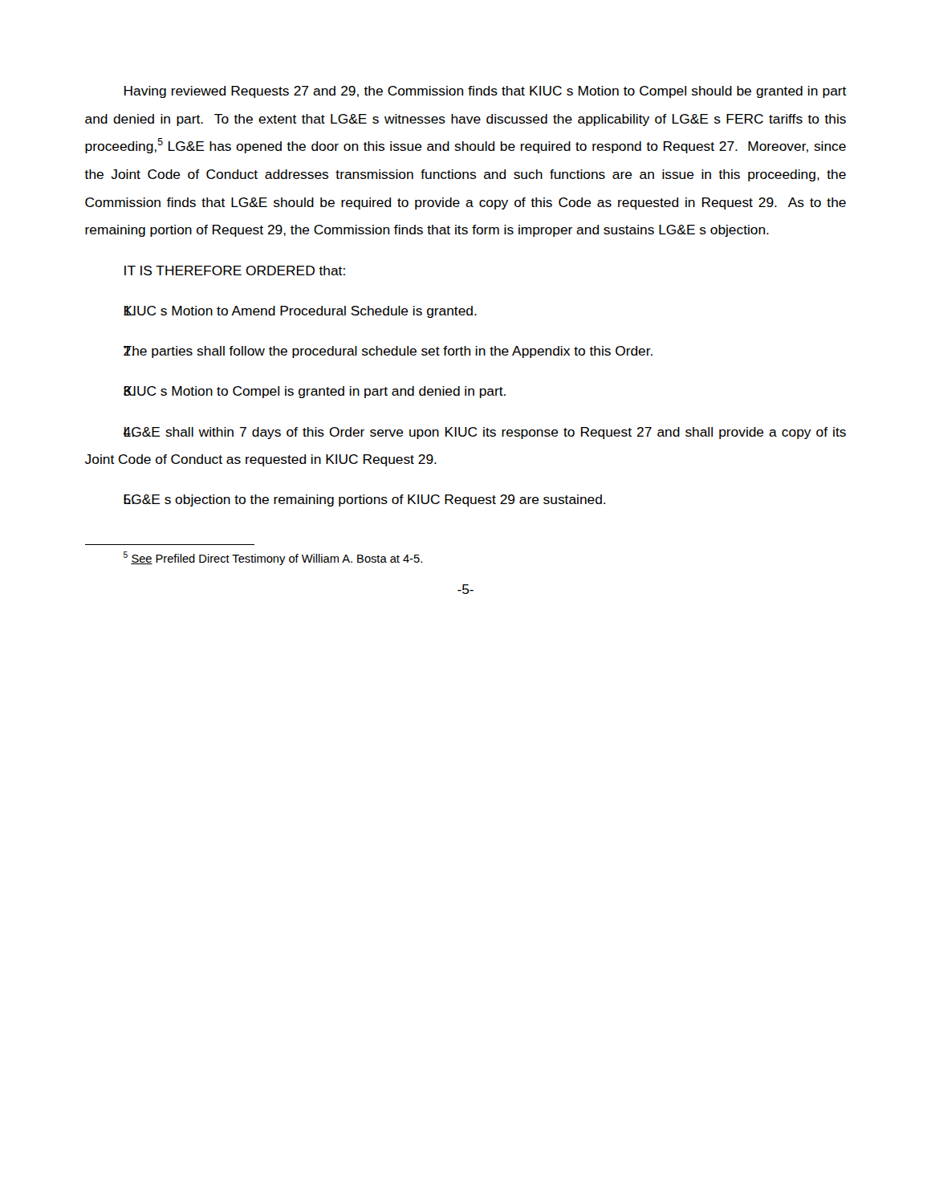Having reviewed Requests 27 and 29, the Commission finds that KIUC s Motion to Compel should be granted in part and denied in part. To the extent that LG&E s witnesses have discussed the applicability of LG&E s FERC tariffs to this proceeding,5 LG&E has opened the door on this issue and should be required to respond to Request 27. Moreover, since the Joint Code of Conduct addresses transmission functions and such functions are an issue in this proceeding, the Commission finds that LG&E should be required to provide a copy of this Code as requested in Request 29. As to the remaining portion of Request 29, the Commission finds that its form is improper and sustains LG&E s objection.
IT IS THEREFORE ORDERED that:
1. KIUC s Motion to Amend Procedural Schedule is granted.
2. The parties shall follow the procedural schedule set forth in the Appendix to this Order.
3. KIUC s Motion to Compel is granted in part and denied in part.
4. LG&E shall within 7 days of this Order serve upon KIUC its response to Request 27 and shall provide a copy of its Joint Code of Conduct as requested in KIUC Request 29.
5. LG&E s objection to the remaining portions of KIUC Request 29 are sustained.
5 See Prefiled Direct Testimony of William A. Bosta at 4-5.
-5-